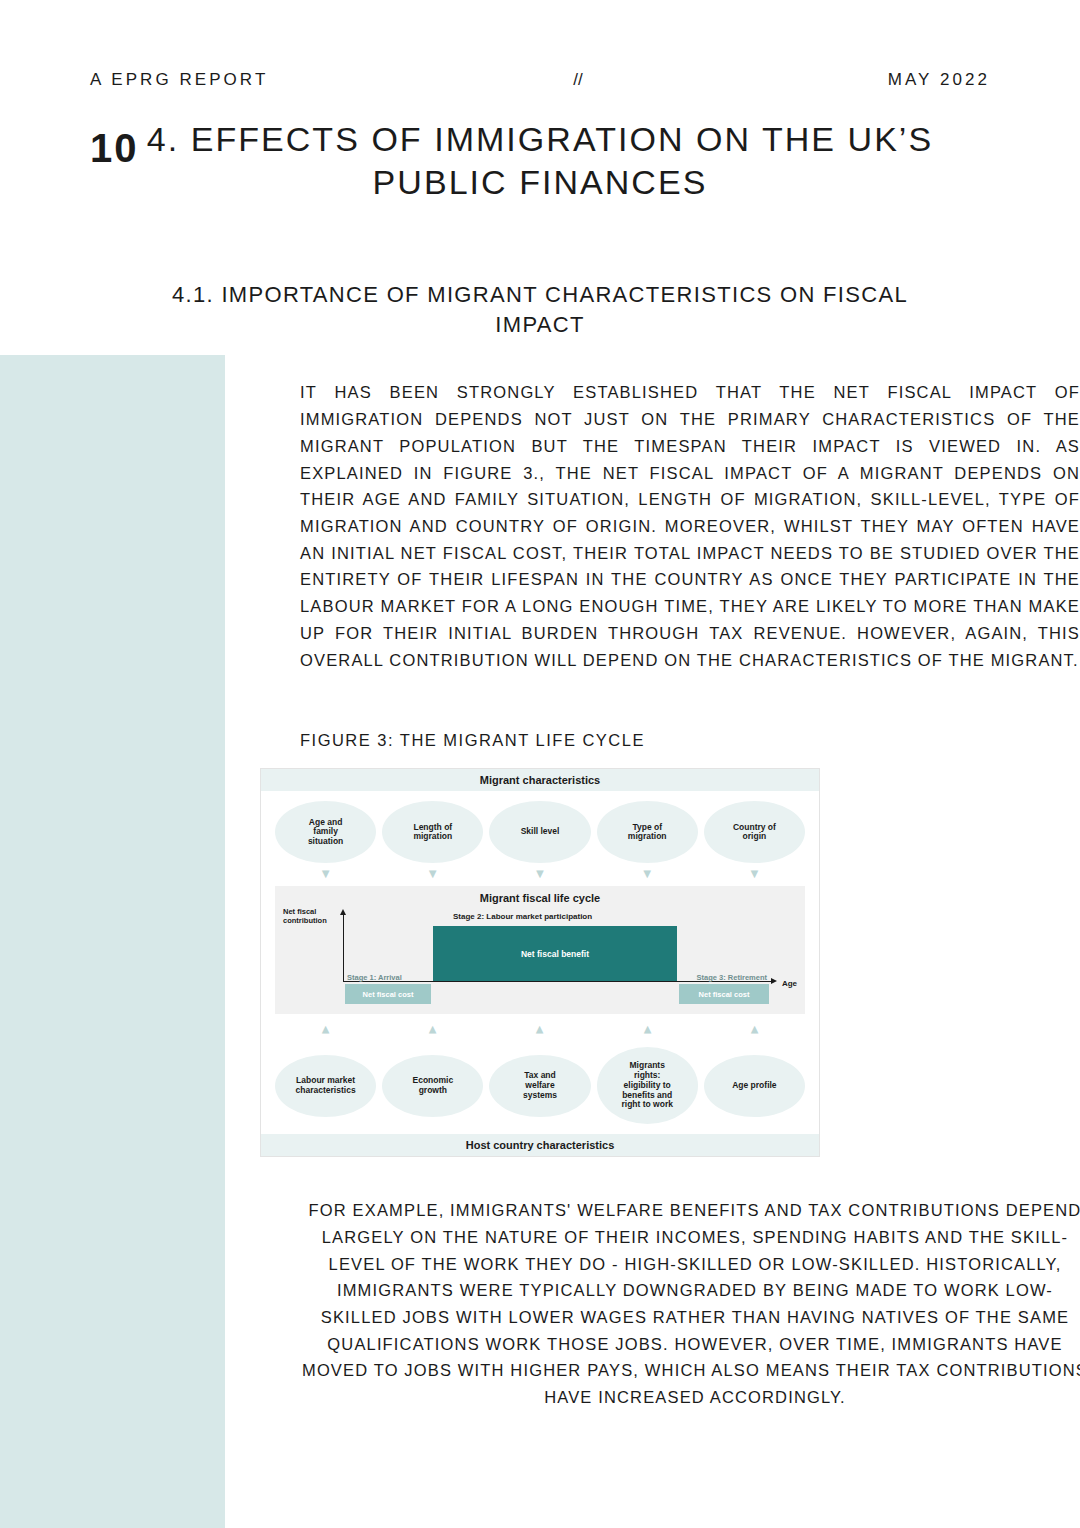A EPRG Report // May 2022
10
4. Effects of Immigration on the UK’s Public Finances
4.1. Importance of Migrant Characteristics on Fiscal Impact
It has been strongly established that the net fiscal impact of immigration depends not just on the primary characteristics of the migrant population but the timespan their impact is viewed in. As explained in Figure 3., the net fiscal impact of a migrant depends on their age and family situation, length of migration, skill-level, type of migration and country of origin. Moreover, whilst they may often have an initial net fiscal cost, their total impact needs to be studied over the entirety of their lifespan in the country as once they participate in the labour market for a long enough time, they are likely to more than make up for their initial burden through tax revenue. However, again, this overall contribution will depend on the characteristics of the migrant.
Figure 3: The Migrant Life Cycle
Migrant characteristics
Age and
family
situation
Length of
migration
Skill level
Type of
migration
Country of
origin
▼▼▼▼▼
Migrant fiscal life cycle
Net fiscal
contribution
Age
Stage 2: Labour market participation
Net fiscal benefit
Stage 1: Arrival
Stage 3: Retirement
Net fiscal cost
Net fiscal cost
▼▼▼▼▼
Labour market
characteristics
Economic
growth
Tax and
welfare
systems
Migrants
rights:
eligibility to
benefits and
right to work
Age profile
Host country characteristics
For example, immigrants' welfare benefits and tax contributions depend largely on the nature of their incomes, spending habits and the skill-level of the work they do - high-skilled or low-skilled. Historically, immigrants were typically downgraded by being made to work low-skilled jobs with lower wages rather than having natives of the same qualifications work those jobs. However, over time, immigrants have moved to jobs with higher pays, which also means their tax contributions have increased accordingly.